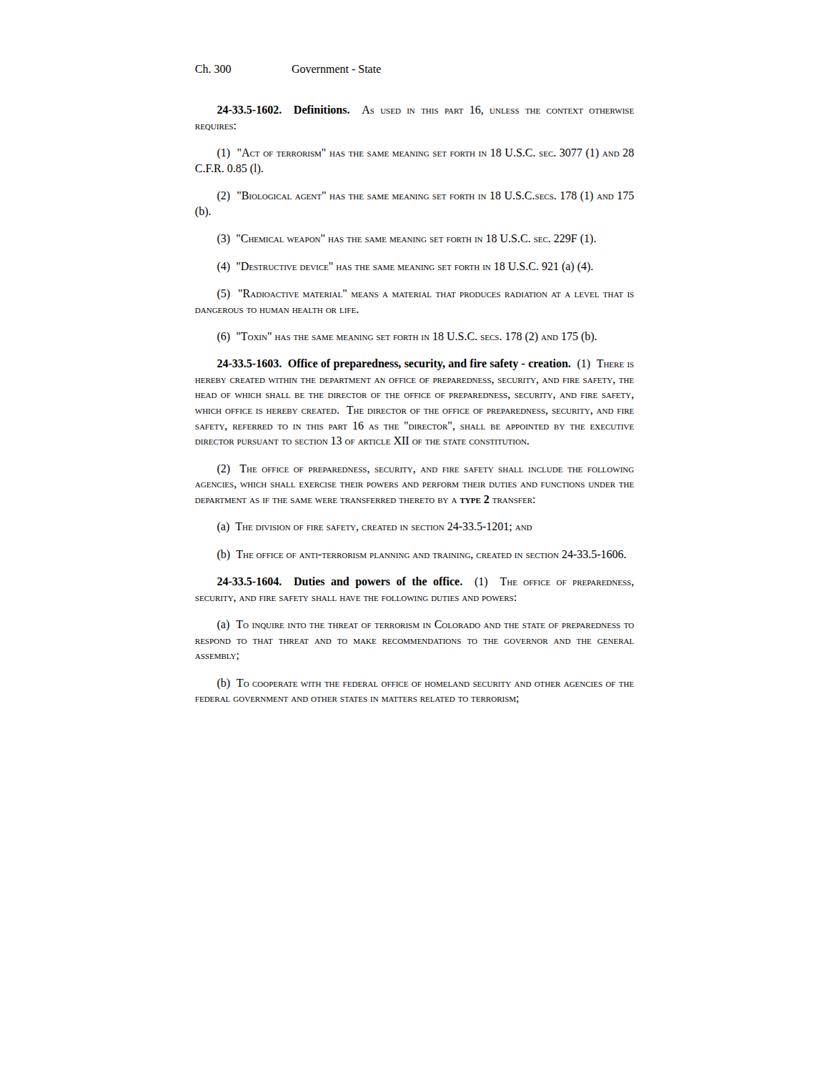Ch. 300
Government - State
24-33.5-1602. Definitions. As used in this part 16, unless the context otherwise requires:
(1) "Act of terrorism" has the same meaning set forth in 18 U.S.C. sec. 3077 (1) and 28 C.F.R. 0.85 (l).
(2) "Biological agent" has the same meaning set forth in 18 U.S.C.secs. 178 (1) and 175 (b).
(3) "Chemical weapon" has the same meaning set forth in 18 U.S.C. sec. 229F (1).
(4) "Destructive device" has the same meaning set forth in 18 U.S.C. 921 (a) (4).
(5) "Radioactive material" means a material that produces radiation at a level that is dangerous to human health or life.
(6) "Toxin" has the same meaning set forth in 18 U.S.C. secs. 178 (2) and 175 (b).
24-33.5-1603. Office of preparedness, security, and fire safety - creation. (1) There is hereby created within the department an office of preparedness, security, and fire safety, the head of which shall be the director of the office of preparedness, security, and fire safety, which office is hereby created. The director of the office of preparedness, security, and fire safety, referred to in this part 16 as the "director", shall be appointed by the executive director pursuant to section 13 of article XII of the state constitution.
(2) The office of preparedness, security, and fire safety shall include the following agencies, which shall exercise their powers and perform their duties and functions under the department as if the same were transferred thereto by a type 2 transfer:
(a) The division of fire safety, created in section 24-33.5-1201; and
(b) The office of anti-terrorism planning and training, created in section 24-33.5-1606.
24-33.5-1604. Duties and powers of the office. (1) The office of preparedness, security, and fire safety shall have the following duties and powers:
(a) To inquire into the threat of terrorism in Colorado and the state of preparedness to respond to that threat and to make recommendations to the governor and the general assembly;
(b) To cooperate with the federal office of homeland security and other agencies of the federal government and other states in matters related to terrorism;